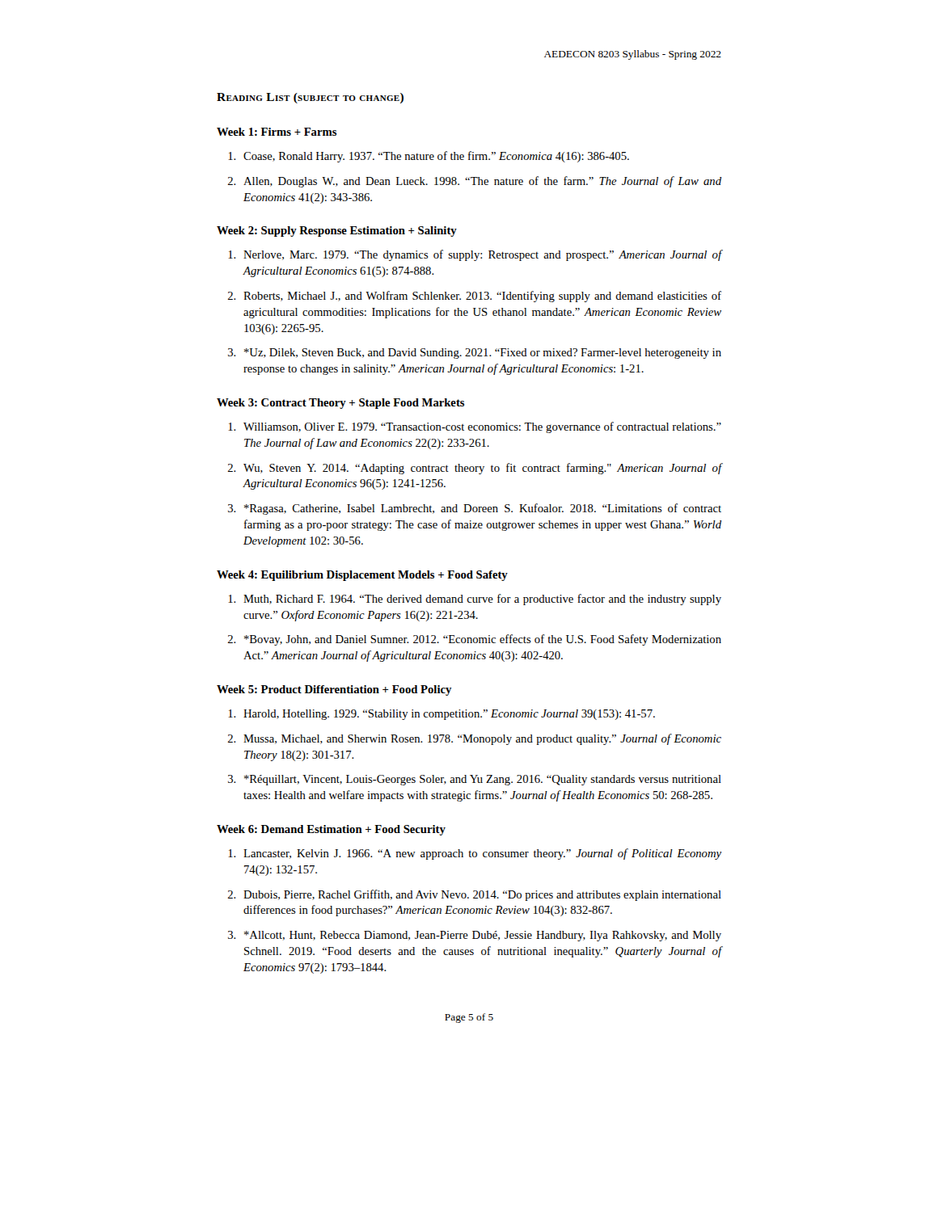AEDECON 8203 Syllabus - Spring 2022
Reading List (subject to change)
Week 1: Firms + Farms
Coase, Ronald Harry. 1937. “The nature of the firm.” Economica 4(16): 386-405.
Allen, Douglas W., and Dean Lueck. 1998. “The nature of the farm.” The Journal of Law and Economics 41(2): 343-386.
Week 2: Supply Response Estimation + Salinity
Nerlove, Marc. 1979. “The dynamics of supply: Retrospect and prospect.” American Journal of Agricultural Economics 61(5): 874-888.
Roberts, Michael J., and Wolfram Schlenker. 2013. “Identifying supply and demand elasticities of agricultural commodities: Implications for the US ethanol mandate.” American Economic Review 103(6): 2265-95.
*Uz, Dilek, Steven Buck, and David Sunding. 2021. “Fixed or mixed? Farmer-level heterogeneity in response to changes in salinity.” American Journal of Agricultural Economics: 1-21.
Week 3: Contract Theory + Staple Food Markets
Williamson, Oliver E. 1979. “Transaction-cost economics: The governance of contractual relations.” The Journal of Law and Economics 22(2): 233-261.
Wu, Steven Y. 2014. “Adapting contract theory to fit contract farming." American Journal of Agricultural Economics 96(5): 1241-1256.
*Ragasa, Catherine, Isabel Lambrecht, and Doreen S. Kufoalor. 2018. “Limitations of contract farming as a pro-poor strategy: The case of maize outgrower schemes in upper west Ghana.” World Development 102: 30-56.
Week 4: Equilibrium Displacement Models + Food Safety
Muth, Richard F. 1964. “The derived demand curve for a productive factor and the industry supply curve.” Oxford Economic Papers 16(2): 221-234.
*Bovay, John, and Daniel Sumner. 2012. “Economic effects of the U.S. Food Safety Modernization Act.” American Journal of Agricultural Economics 40(3): 402-420.
Week 5: Product Differentiation + Food Policy
Harold, Hotelling. 1929. “Stability in competition.” Economic Journal 39(153): 41-57.
Mussa, Michael, and Sherwin Rosen. 1978. “Monopoly and product quality.” Journal of Economic Theory 18(2): 301-317.
*Réquillart, Vincent, Louis-Georges Soler, and Yu Zang. 2016. “Quality standards versus nutritional taxes: Health and welfare impacts with strategic firms.” Journal of Health Economics 50: 268-285.
Week 6: Demand Estimation + Food Security
Lancaster, Kelvin J. 1966. “A new approach to consumer theory.” Journal of Political Economy 74(2): 132-157.
Dubois, Pierre, Rachel Griffith, and Aviv Nevo. 2014. “Do prices and attributes explain international differences in food purchases?” American Economic Review 104(3): 832-867.
*Allcott, Hunt, Rebecca Diamond, Jean-Pierre Dubé, Jessie Handbury, Ilya Rahkovsky, and Molly Schnell. 2019. “Food deserts and the causes of nutritional inequality.” Quarterly Journal of Economics 97(2): 1793–1844.
Page 5 of 5